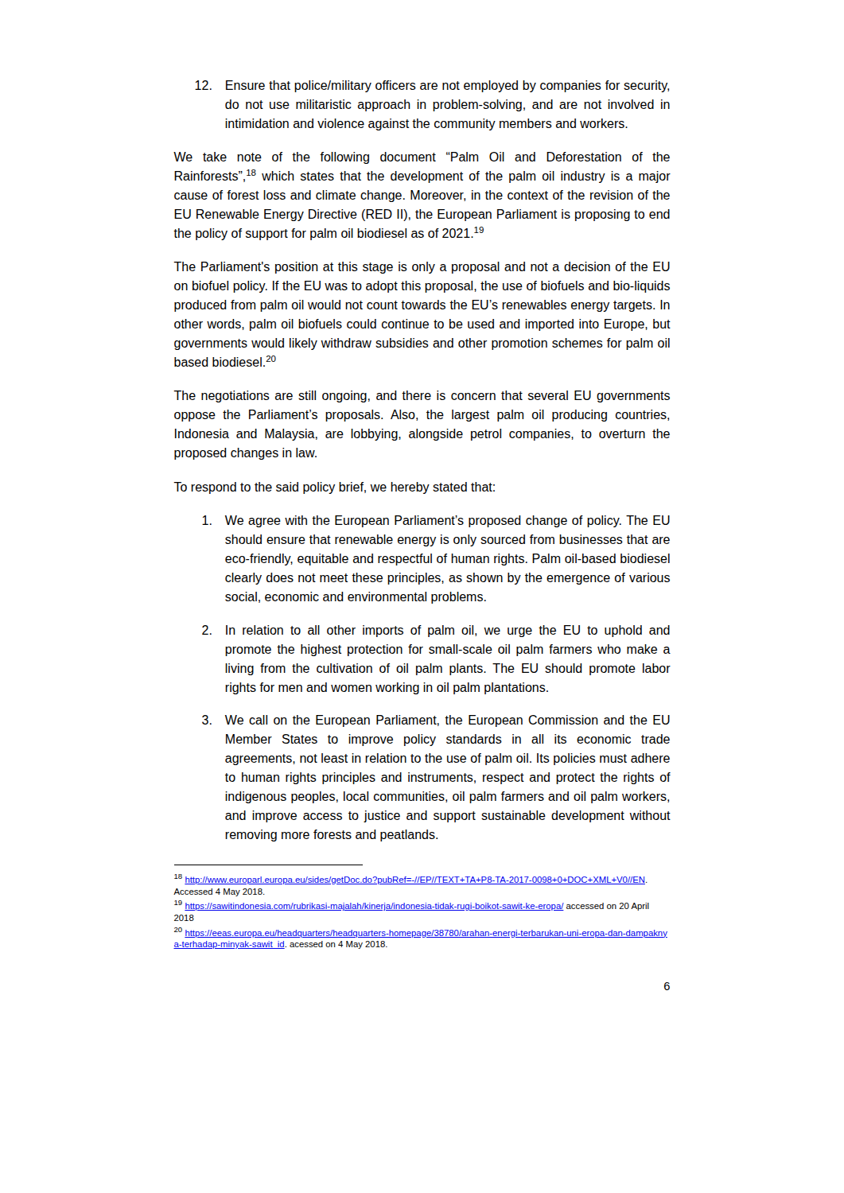Ensure that police/military officers are not employed by companies for security, do not use militaristic approach in problem-solving, and are not involved in intimidation and violence against the community members and workers.
We take note of the following document “Palm Oil and Deforestation of the Rainforests”,18 which states that the development of the palm oil industry is a major cause of forest loss and climate change. Moreover, in the context of the revision of the EU Renewable Energy Directive (RED II), the European Parliament is proposing to end the policy of support for palm oil biodiesel as of 2021.19
The Parliament's position at this stage is only a proposal and not a decision of the EU on biofuel policy. If the EU was to adopt this proposal, the use of biofuels and bio-liquids produced from palm oil would not count towards the EU’s renewables energy targets. In other words, palm oil biofuels could continue to be used and imported into Europe, but governments would likely withdraw subsidies and other promotion schemes for palm oil based biodiesel.20
The negotiations are still ongoing, and there is concern that several EU governments oppose the Parliament’s proposals. Also, the largest palm oil producing countries, Indonesia and Malaysia, are lobbying, alongside petrol companies, to overturn the proposed changes in law.
To respond to the said policy brief, we hereby stated that:
We agree with the European Parliament’s proposed change of policy. The EU should ensure that renewable energy is only sourced from businesses that are eco-friendly, equitable and respectful of human rights. Palm oil-based biodiesel clearly does not meet these principles, as shown by the emergence of various social, economic and environmental problems.
In relation to all other imports of palm oil, we urge the EU to uphold and promote the highest protection for small-scale oil palm farmers who make a living from the cultivation of oil palm plants. The EU should promote labor rights for men and women working in oil palm plantations.
We call on the European Parliament, the European Commission and the EU Member States to improve policy standards in all its economic trade agreements, not least in relation to the use of palm oil. Its policies must adhere to human rights principles and instruments, respect and protect the rights of indigenous peoples, local communities, oil palm farmers and oil palm workers, and improve access to justice and support sustainable development without removing more forests and peatlands.
18 http://www.europarl.europa.eu/sides/getDoc.do?pubRef=-//EP//TEXT+TA+P8-TA-2017-0098+0+DOC+XML+V0//EN. Accessed 4 May 2018.
19 https://sawitindonesia.com/rubrikasi-majalah/kinerja/indonesia-tidak-rugi-boikot-sawit-ke-eropa/ accessed on 20 April 2018
20 https://eeas.europa.eu/headquarters/headquarters-homepage/38780/arahan-energi-terbarukan-uni-eropa-dan-dampaknya-terhadap-minyak-sawit_id. acessed on 4 May 2018.
6